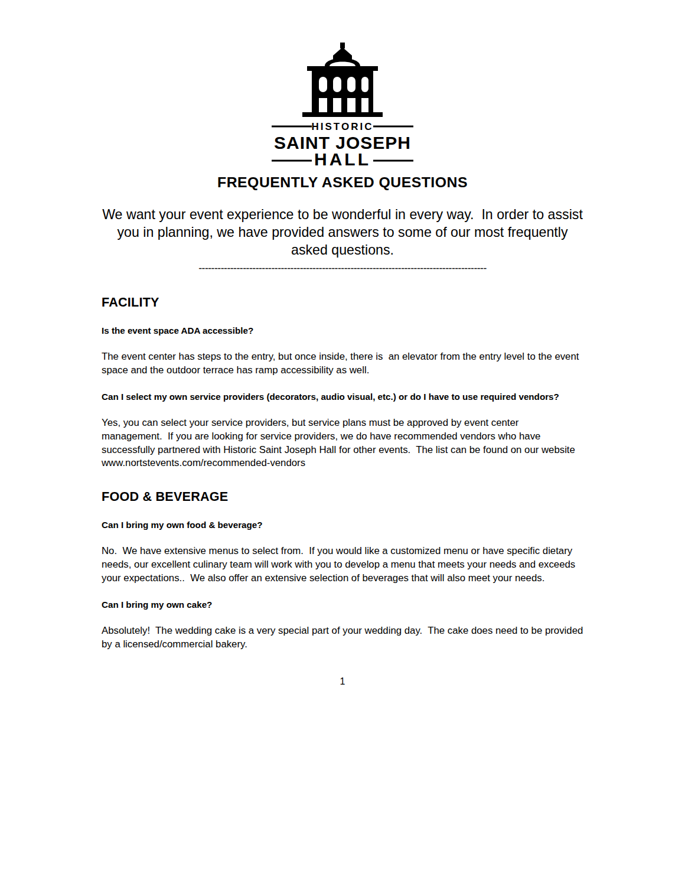HISTORIC SAINT JOSEPH HALL
FREQUENTLY ASKED QUESTIONS
We want your event experience to be wonderful in every way. In order to assist you in planning, we have provided answers to some of our most frequently asked questions.
-------------------------------------------------------------------------------------------
FACILITY
Is the event space ADA accessible?
The event center has steps to the entry, but once inside, there is an elevator from the entry level to the event space and the outdoor terrace has ramp accessibility as well.
Can I select my own service providers (decorators, audio visual, etc.) or do I have to use required vendors?
Yes, you can select your service providers, but service plans must be approved by event center management. If you are looking for service providers, we do have recommended vendors who have successfully partnered with Historic Saint Joseph Hall for other events. The list can be found on our website www.nortstevents.com/recommended-vendors
FOOD & BEVERAGE
Can I bring my own food & beverage?
No. We have extensive menus to select from. If you would like a customized menu or have specific dietary needs, our excellent culinary team will work with you to develop a menu that meets your needs and exceeds your expectations.. We also offer an extensive selection of beverages that will also meet your needs.
Can I bring my own cake?
Absolutely! The wedding cake is a very special part of your wedding day. The cake does need to be provided by a licensed/commercial bakery.
1